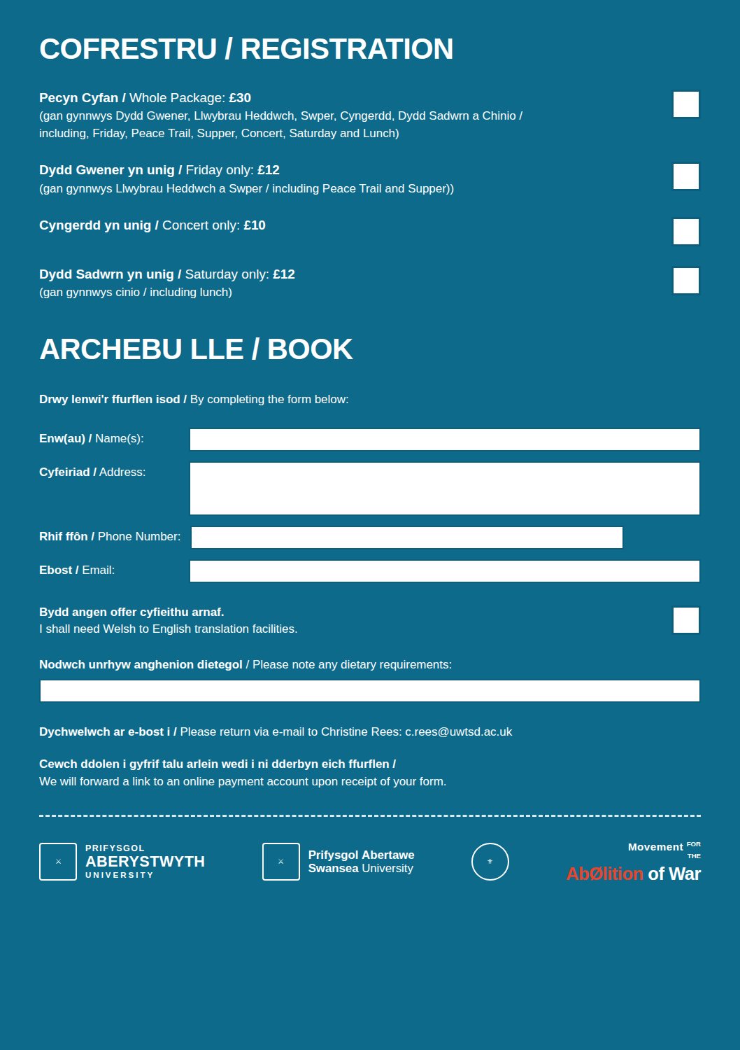COFRESTRU / REGISTRATION
Pecyn Cyfan / Whole Package: £30 (gan gynnwys Dydd Gwener, Llwybrau Heddwch, Swper, Cyngerdd, Dydd Sadwrn a Chinio / including, Friday, Peace Trail, Supper, Concert, Saturday and Lunch)
Dydd Gwener yn unig / Friday only: £12 (gan gynnwys Llwybrau Heddwch a Swper / including Peace Trail and Supper))
Cyngerdd yn unig / Concert only: £10
Dydd Sadwrn yn unig / Saturday only: £12 (gan gynnwys cinio / including lunch)
ARCHEBU LLE / BOOK
Drwy lenwi'r ffurflen isod / By completing the form below:
Enw(au) / Name(s):
Cyfeiriad / Address:
Rhif ffôn / Phone Number:
Ebost / Email:
Bydd angen offer cyfieithu arnaf.
I shall need Welsh to English translation facilities.
Nodwch unrhyw anghenion dietegol / Please note any dietary requirements:
Dychwelwch ar e-bost i / Please return via e-mail to Christine Rees: c.rees@uwtsd.ac.uk
Cewch ddolen i gyfrif talu arlein wedi i ni dderbyn eich ffurflen /
We will forward a link to an online payment account upon receipt of your form.
⚔
PRIFYSGOL ABERYSTWYTH UNIVERSITY
⚔
Prifysgol Abertawe Swansea University
⚜
Movement FOR
THE
AbØlition of War